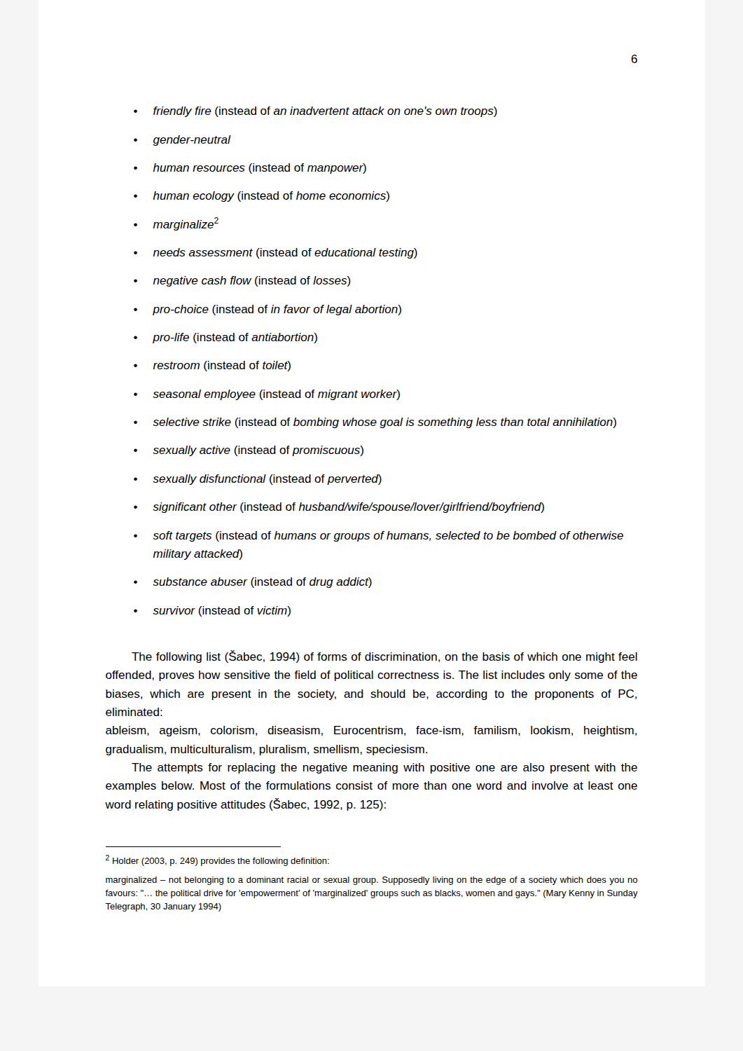6
friendly fire (instead of an inadvertent attack on one's own troops)
gender-neutral
human resources (instead of manpower)
human ecology (instead of home economics)
marginalize2
needs assessment (instead of educational testing)
negative cash flow (instead of losses)
pro-choice (instead of in favor of legal abortion)
pro-life (instead of antiabortion)
restroom (instead of toilet)
seasonal employee (instead of migrant worker)
selective strike (instead of bombing whose goal is something less than total annihilation)
sexually active (instead of promiscuous)
sexually disfunctional (instead of perverted)
significant other (instead of husband/wife/spouse/lover/girlfriend/boyfriend)
soft targets (instead of humans or groups of humans, selected to be bombed of otherwise military attacked)
substance abuser (instead of drug addict)
survivor (instead of victim)
The following list (Šabec, 1994) of forms of discrimination, on the basis of which one might feel offended, proves how sensitive the field of political correctness is. The list includes only some of the biases, which are present in the society, and should be, according to the proponents of PC, eliminated:
ableism, ageism, colorism, diseasism, Eurocentrism, face-ism, familism, lookism, heightism, gradualism, multiculturalism, pluralism, smellism, speciesism.
The attempts for replacing the negative meaning with positive one are also present with the examples below. Most of the formulations consist of more than one word and involve at least one word relating positive attitudes (Šabec, 1992, p. 125):
2 Holder (2003, p. 249) provides the following definition:
marginalized – not belonging to a dominant racial or sexual group. Supposedly living on the edge of a society which does you no favours: "… the political drive for 'empowerment' of 'marginalized' groups such as blacks, women and gays." (Mary Kenny in Sunday Telegraph, 30 January 1994)